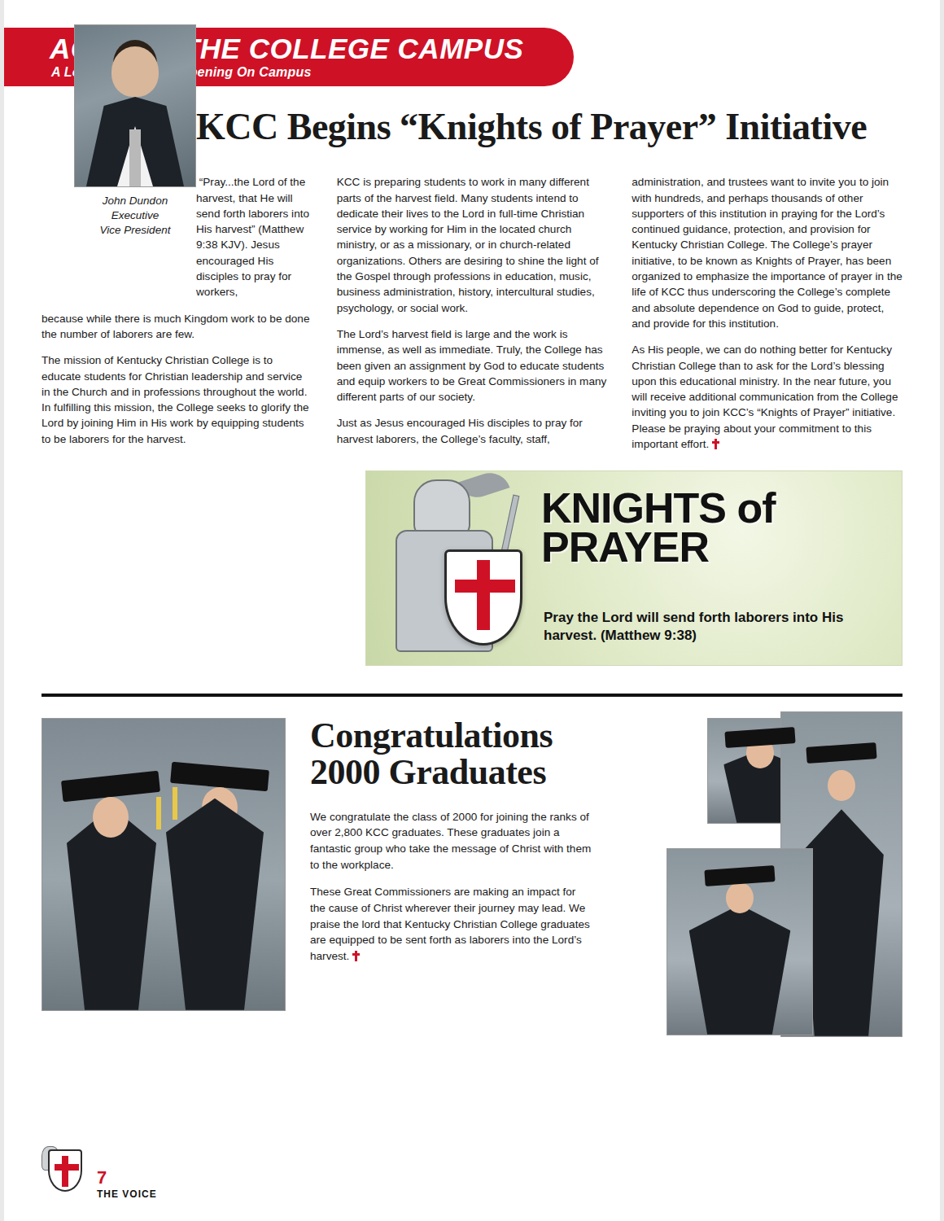ACROSS THE COLLEGE CAMPUS
A Look At What’s Happening On Campus
KCC Begins “Knights of Prayer” Initiative
John Dundon
Executive
Vice President
“Pray...the Lord of the harvest, that He will send forth laborers into His harvest” (Matthew 9:38 KJV). Jesus encouraged His disciples to pray for workers,
because while there is much Kingdom work to be done the number of laborers are few.
The mission of Kentucky Christian College is to educate students for Christian leadership and service in the Church and in professions throughout the world. In fulfilling this mission, the College seeks to glorify the Lord by joining Him in His work by equipping students to be laborers for the harvest.
KCC is preparing students to work in many different parts of the harvest field. Many students intend to dedicate their lives to the Lord in full-time Christian service by working for Him in the located church ministry, or as a missionary, or in church-related organizations. Others are desiring to shine the light of the Gospel through professions in education, music, business administration, history, intercultural studies, psychology, or social work.
The Lord’s harvest field is large and the work is immense, as well as immediate. Truly, the College has been given an assignment by God to educate students and equip workers to be Great Commissioners in many different parts of our society.
Just as Jesus encouraged His disciples to pray for harvest laborers, the College’s faculty, staff, administration, and trustees want to invite you to join with hundreds, and perhaps thousands of other supporters of this institution in praying for the Lord’s continued guidance, protection, and provision for Kentucky Christian College. The College’s prayer initiative, to be known as Knights of Prayer, has been organized to emphasize the importance of prayer in the life of KCC thus underscoring the College’s complete and absolute dependence on God to guide, protect, and provide for this institution.
As His people, we can do nothing better for Kentucky Christian College than to ask for the Lord’s blessing upon this educational ministry. In the near future, you will receive additional communication from the College inviting you to join KCC’s “Knights of Prayer” initiative. Please be praying about your commitment to this important effort.
KNIGHTS of PRAYER
Pray the Lord will send forth laborers into His harvest. (Matthew 9:38)
Congratulations
2000 Graduates
We congratulate the class of 2000 for joining the ranks of over 2,800 KCC graduates. These graduates join a fantastic group who take the message of Christ with them to the workplace.
These Great Commissioners are making an impact for the cause of Christ wherever their journey may lead. We praise the lord that Kentucky Christian College graduates are equipped to be sent forth as laborers into the Lord’s harvest.
7
THE VOICE